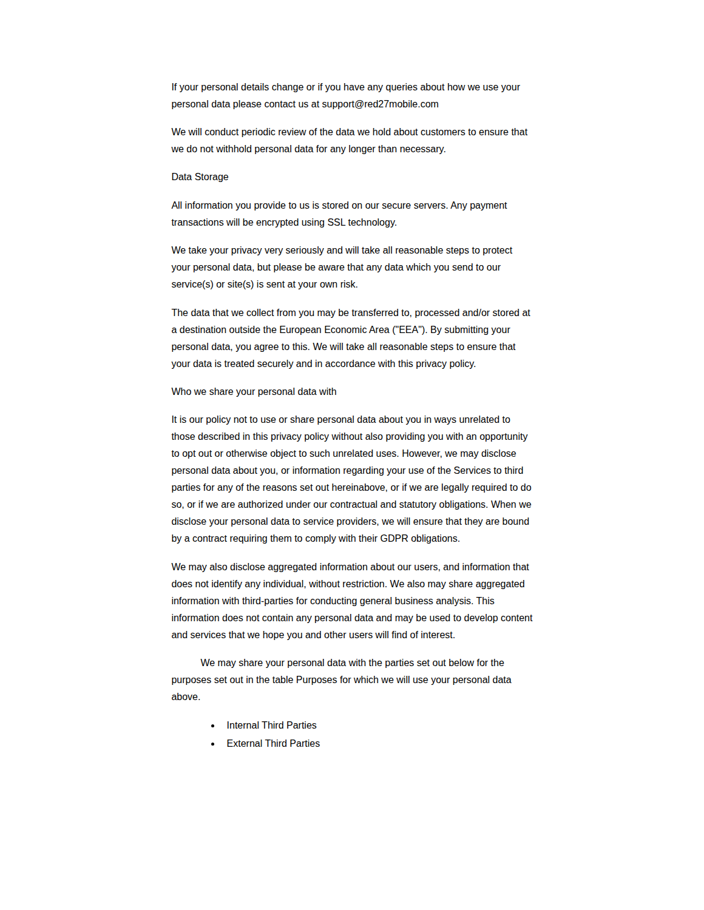If your personal details change or if you have any queries about how we use your personal data please contact us at support@red27mobile.com
We will conduct periodic review of the data we hold about customers to ensure that we do not withhold personal data for any longer than necessary.
Data Storage
All information you provide to us is stored on our secure servers. Any payment transactions will be encrypted using SSL technology.
We take your privacy very seriously and will take all reasonable steps to protect your personal data, but please be aware that any data which you send to our service(s) or site(s) is sent at your own risk.
The data that we collect from you may be transferred to, processed and/or stored at a destination outside the European Economic Area ("EEA"). By submitting your personal data, you agree to this. We will take all reasonable steps to ensure that your data is treated securely and in accordance with this privacy policy.
Who we share your personal data with
It is our policy not to use or share personal data about you in ways unrelated to those described in this privacy policy without also providing you with an opportunity to opt out or otherwise object to such unrelated uses. However, we may disclose personal data about you, or information regarding your use of the Services to third parties for any of the reasons set out hereinabove, or if we are legally required to do so, or if we are authorized under our contractual and statutory obligations. When we disclose your personal data to service providers, we will ensure that they are bound by a contract requiring them to comply with their GDPR obligations.
We may also disclose aggregated information about our users, and information that does not identify any individual, without restriction. We also may share aggregated information with third-parties for conducting general business analysis. This information does not contain any personal data and may be used to develop content and services that we hope you and other users will find of interest.
We may share your personal data with the parties set out below for the purposes set out in the table Purposes for which we will use your personal data above.
Internal Third Parties
External Third Parties